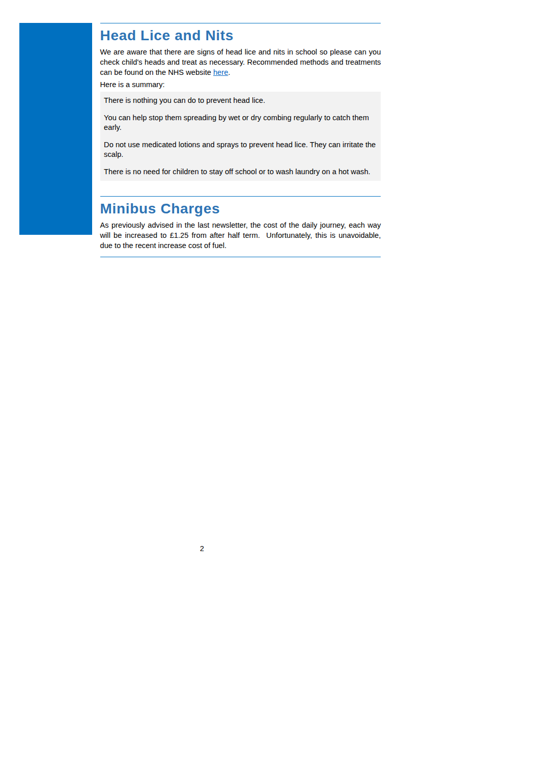Head Lice and Nits
We are aware that there are signs of head lice and nits in school so please can you check child's heads and treat as necessary. Recommended methods and treatments can be found on the NHS website here.
Here is a summary:
There is nothing you can do to prevent head lice.
You can help stop them spreading by wet or dry combing regularly to catch them early.
Do not use medicated lotions and sprays to prevent head lice. They can irritate the scalp.
There is no need for children to stay off school or to wash laundry on a hot wash.
Minibus Charges
As previously advised in the last newsletter, the cost of the daily journey, each way will be increased to £1.25 from after half term. Unfortunately, this is unavoidable, due to the recent increase cost of fuel.
2